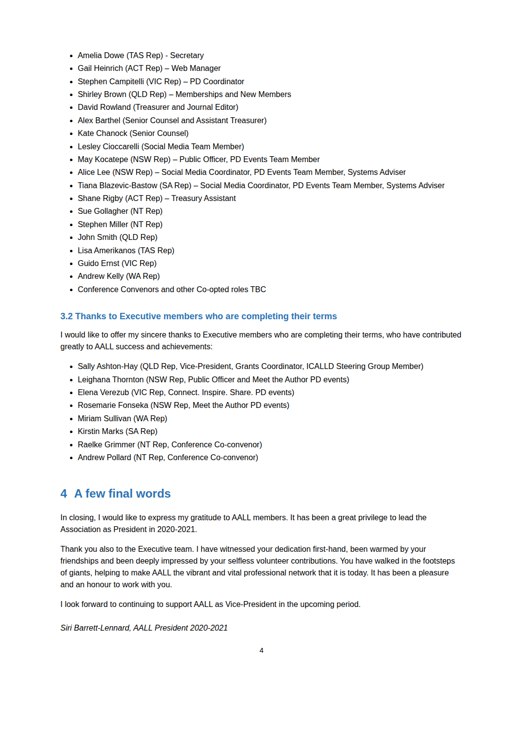Amelia Dowe (TAS Rep) - Secretary
Gail Heinrich (ACT Rep) – Web Manager
Stephen Campitelli (VIC Rep) – PD Coordinator
Shirley Brown (QLD Rep) – Memberships and New Members
David Rowland (Treasurer and Journal Editor)
Alex Barthel (Senior Counsel and Assistant Treasurer)
Kate Chanock (Senior Counsel)
Lesley Cioccarelli (Social Media Team Member)
May Kocatepe (NSW Rep) – Public Officer, PD Events Team Member
Alice Lee (NSW Rep) – Social Media Coordinator, PD Events Team Member, Systems Adviser
Tiana Blazevic-Bastow (SA Rep) – Social Media Coordinator, PD Events Team Member, Systems Adviser
Shane Rigby (ACT Rep) – Treasury Assistant
Sue Gollagher (NT Rep)
Stephen Miller (NT Rep)
John Smith (QLD Rep)
Lisa Amerikanos (TAS Rep)
Guido Ernst (VIC Rep)
Andrew Kelly (WA Rep)
Conference Convenors and other Co-opted roles TBC
3.2 Thanks to Executive members who are completing their terms
I would like to offer my sincere thanks to Executive members who are completing their terms, who have contributed greatly to AALL success and achievements:
Sally Ashton-Hay (QLD Rep, Vice-President, Grants Coordinator, ICALLD Steering Group Member)
Leighana Thornton (NSW Rep, Public Officer and Meet the Author PD events)
Elena Verezub (VIC Rep, Connect. Inspire. Share. PD events)
Rosemarie Fonseka (NSW Rep, Meet the Author PD events)
Miriam Sullivan (WA Rep)
Kirstin Marks (SA Rep)
Raelke Grimmer (NT Rep, Conference Co-convenor)
Andrew Pollard (NT Rep, Conference Co-convenor)
4 A few final words
In closing, I would like to express my gratitude to AALL members. It has been a great privilege to lead the Association as President in 2020-2021.
Thank you also to the Executive team. I have witnessed your dedication first-hand, been warmed by your friendships and been deeply impressed by your selfless volunteer contributions. You have walked in the footsteps of giants, helping to make AALL the vibrant and vital professional network that it is today. It has been a pleasure and an honour to work with you.
I look forward to continuing to support AALL as Vice-President in the upcoming period.
Siri Barrett-Lennard, AALL President 2020-2021
4